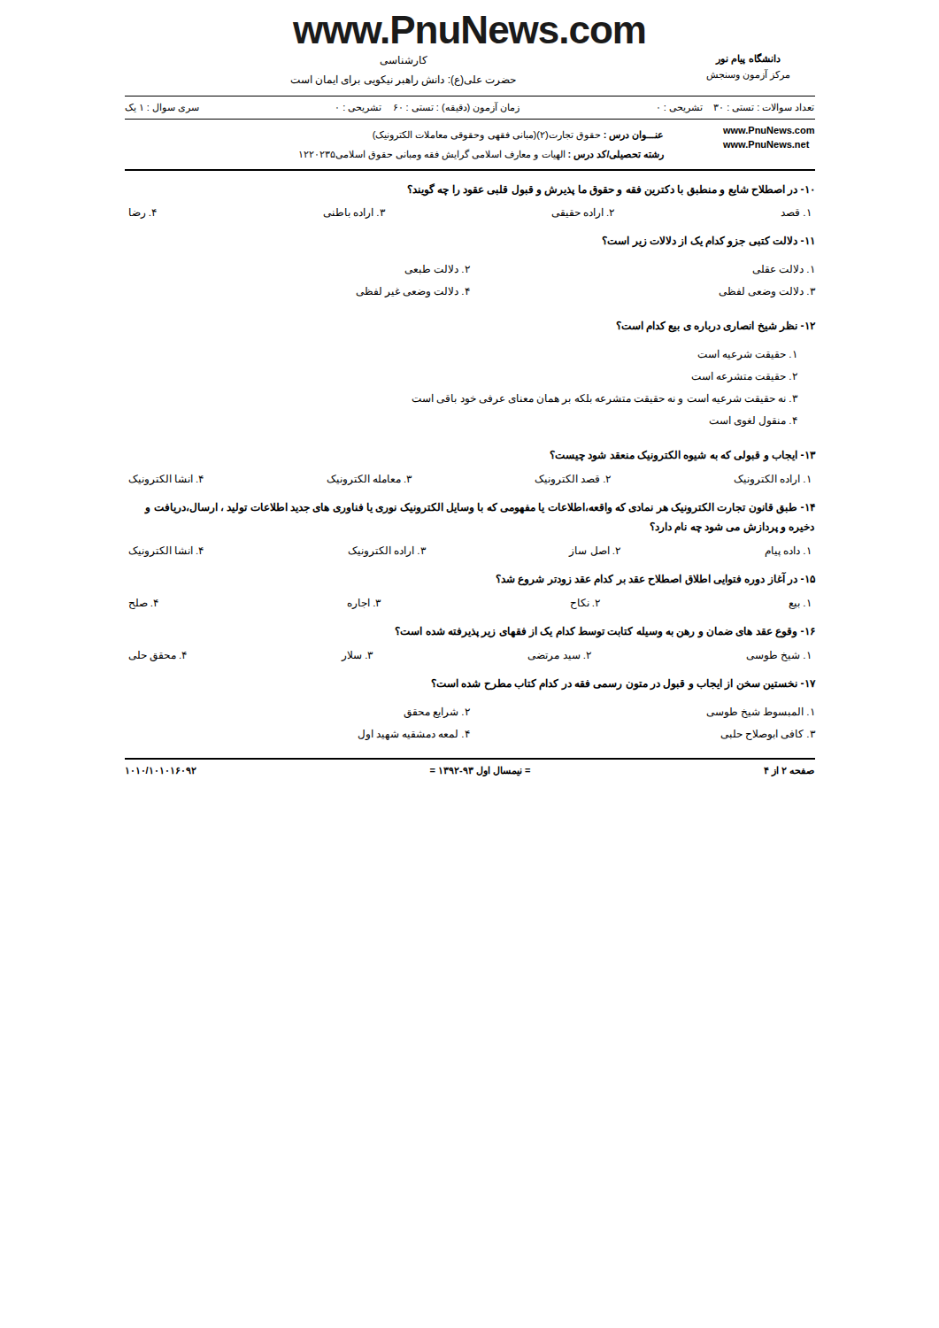www.PnuNews.com
دانشگاه پیام نور
مرکز آزمون وسنجش
کارشناسی
حضرت علی(ع): دانش راهبر نیکویی برای ایمان است
تعداد سوالات : تستی : ۳۰ تشریحی : ۰
زمان آزمون (دقیقه) : تستی : ۶۰ تشریحی : ۰
سری سوال : ۱ یک
www.PnuNews.com
www.PnuNews.net
عنـــوان درس : حقوق تجارت(۲)(مبانی فقهی وحقوقی معاملات الکترونیک)
رشته تحصیلی/کد درس : الهیات و معارف اسلامی گرایش فقه ومبانی حقوق اسلامی۱۲۲۰۲۳۵
۱۰- در اصطلاح شایع و منطبق با دکترین فقه و حقوق ما پذیرش و قبول قلبی عقود را چه گویند؟
۱. قصد ۲. اراده حقیقی ۳. اراده باطنی ۴. رضا
۱۱- دلالت کتبی جزو کدام یک از دلالات زیر است؟
۱. دلالت عقلی ۲. دلالت طبعی ۳. دلالت وضعی لفظی ۴. دلالت وضعی غیر لفظی
۱۲- نظر شیخ انصاری درباره ی بیع کدام است؟
۱. حقیقت شرعیه است
۲. حقیقت متشرعه است
۳. نه حقیقت شرعیه است و نه حقیقت متشرعه بلکه بر همان معنای عرفی خود باقی است
۴. منقول لغوی است
۱۳- ایجاب و قبولی که به شیوه الکترونیک منعقد شود چیست؟
۱. اراده الکترونیک ۲. قصد الکترونیک ۳. معامله الکترونیک ۴. انشا الکترونیک
۱۴- طبق قانون تجارت الکترونیک هر نمادی که واقعه،اطلاعات یا مفهومی که با وسایل الکترونیک نوری یا فناوری های جدید اطلاعات تولید ، ارسال،دریافت و دخیره و پردازش می شود چه نام دارد؟
۱. داده پیام ۲. اصل ساز ۳. اراده الکترونیک ۴. انشا الکترونیک
۱۵- در آغاز دوره فتوایی اطلاق اصطلاح عقد بر کدام عقد زودتر شروع شد؟
۱. بیع ۲. نکاح ۳. اجاره ۴. صلح
۱۶- وقوع عقد های ضمان و رهن به وسیله کتابت توسط کدام یک از فقهای زیر پذیرفته شده است؟
۱. شیخ طوسی ۲. سید مرتضی ۳. سلار ۴. محقق حلی
۱۷- نخستین سخن از ایجاب و قبول در متون رسمی فقه در کدام کتاب مطرح شده است؟
۱. المبسوط شیخ طوسی ۲. شرایع محقق ۳. کافی ابوصلاح حلبی ۴. لمعه دمشقیه شهید اول
صفحه ۲ از ۴
= نیمسال اول ۹۳-۱۳۹۲ =
۱۰۱۰/۱۰۱۰۱۶۰۹۲